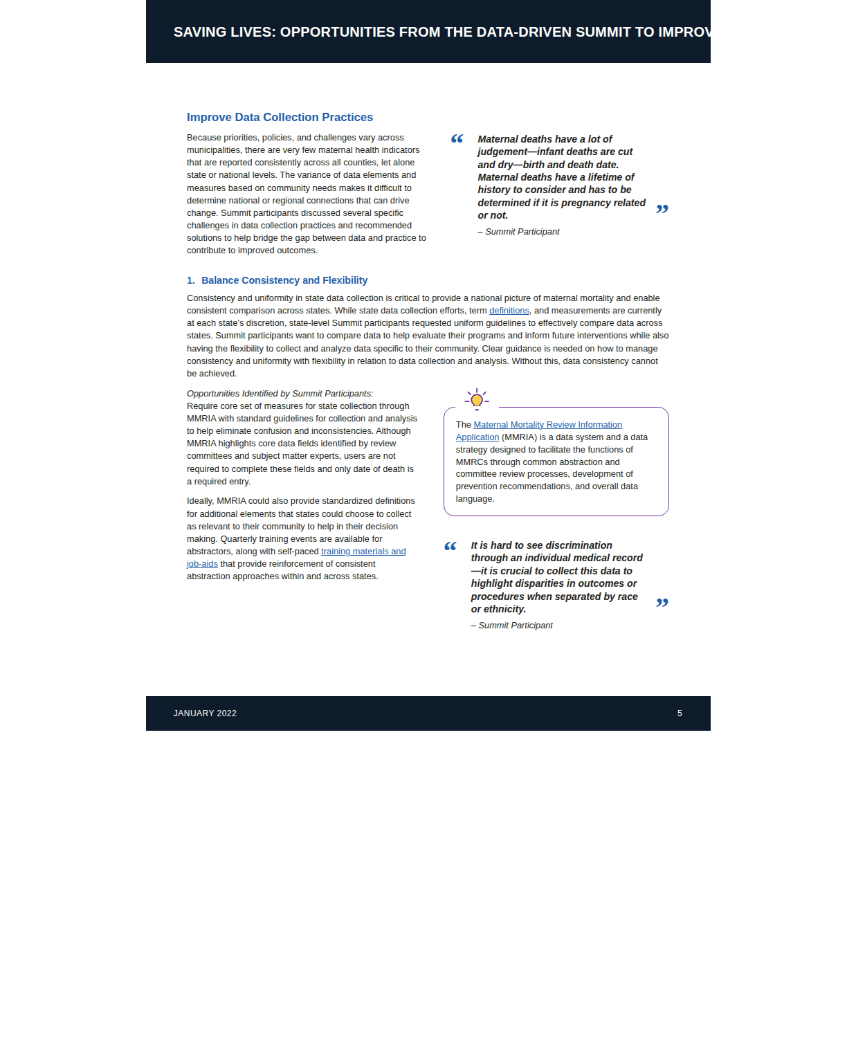Saving Lives: Opportunities from the Data-Driven Summit to Improve Maternal Health
Improve Data Collection Practices
“
Maternal deaths have a lot of judgement—infant deaths are cut and dry—birth and death date. Maternal deaths have a lifetime of history to consider and has to be determined if it is pregnancy related or not.
– Summit Participant
”
Because priorities, policies, and challenges vary across municipalities, there are very few maternal health indicators that are reported consistently across all counties, let alone state or national levels. The variance of data elements and measures based on community needs makes it difficult to determine national or regional connections that can drive change. Summit participants discussed several specific challenges in data collection practices and recommended solutions to help bridge the gap between data and practice to contribute to improved outcomes.
1. Balance Consistency and Flexibility
Consistency and uniformity in state data collection is critical to provide a national picture of maternal mortality and enable consistent comparison across states. While state data collection efforts, term definitions, and measurements are currently at each state’s discretion, state-level Summit participants requested uniform guidelines to effectively compare data across states. Summit participants want to compare data to help evaluate their programs and inform future interventions while also having the flexibility to collect and analyze data specific to their community. Clear guidance is needed on how to manage consistency and uniformity with flexibility in relation to data collection and analysis. Without this, data consistency cannot be achieved.
Opportunities Identified by Summit Participants:
Require core set of measures for state collection through MMRIA with standard guidelines for collection and analysis to help eliminate confusion and inconsistencies. Although MMRIA highlights core data fields identified by review committees and subject matter experts, users are not required to complete these fields and only date of death is a required entry.
Ideally, MMRIA could also provide standardized definitions for additional elements that states could choose to collect as relevant to their community to help in their decision making. Quarterly training events are available for abstractors, along with self-paced training materials and job-aids that provide reinforcement of consistent abstraction approaches within and across states.
The Maternal Mortality Review Information Application (MMRIA) is a data system and a data strategy designed to facilitate the functions of MMRCs through common abstraction and committee review processes, development of prevention recommendations, and overall data language.
“
It is hard to see discrimination through an individual medical record—it is crucial to collect this data to highlight disparities in outcomes or procedures when separated by race or ethnicity.
– Summit Participant
”
January 2022 5